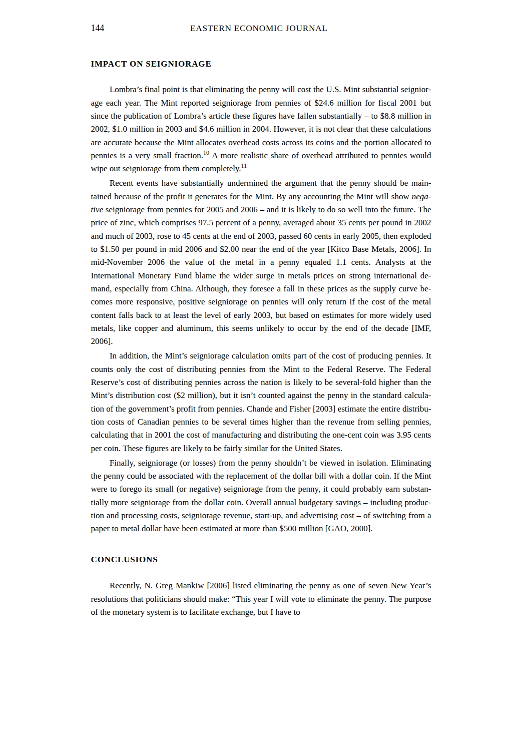144 EASTERN ECONOMIC JOURNAL
IMPACT ON SEIGNIORAGE
Lombra’s final point is that eliminating the penny will cost the U.S. Mint substantial seigniorage each year. The Mint reported seigniorage from pennies of $24.6 million for fiscal 2001 but since the publication of Lombra’s article these figures have fallen substantially – to $8.8 million in 2002, $1.0 million in 2003 and $4.6 million in 2004. However, it is not clear that these calculations are accurate because the Mint allocates overhead costs across its coins and the portion allocated to pennies is a very small fraction.10 A more realistic share of overhead attributed to pennies would wipe out seigniorage from them completely.11
Recent events have substantially undermined the argument that the penny should be maintained because of the profit it generates for the Mint. By any accounting the Mint will show negative seigniorage from pennies for 2005 and 2006 – and it is likely to do so well into the future. The price of zinc, which comprises 97.5 percent of a penny, averaged about 35 cents per pound in 2002 and much of 2003, rose to 45 cents at the end of 2003, passed 60 cents in early 2005, then exploded to $1.50 per pound in mid 2006 and $2.00 near the end of the year [Kitco Base Metals, 2006]. In mid-November 2006 the value of the metal in a penny equaled 1.1 cents. Analysts at the International Monetary Fund blame the wider surge in metals prices on strong international demand, especially from China. Although, they foresee a fall in these prices as the supply curve becomes more responsive, positive seigniorage on pennies will only return if the cost of the metal content falls back to at least the level of early 2003, but based on estimates for more widely used metals, like copper and aluminum, this seems unlikely to occur by the end of the decade [IMF, 2006].
In addition, the Mint’s seigniorage calculation omits part of the cost of producing pennies. It counts only the cost of distributing pennies from the Mint to the Federal Reserve. The Federal Reserve’s cost of distributing pennies across the nation is likely to be several-fold higher than the Mint’s distribution cost ($2 million), but it isn’t counted against the penny in the standard calculation of the government’s profit from pennies. Chande and Fisher [2003] estimate the entire distribution costs of Canadian pennies to be several times higher than the revenue from selling pennies, calculating that in 2001 the cost of manufacturing and distributing the one-cent coin was 3.95 cents per coin. These figures are likely to be fairly similar for the United States.
Finally, seigniorage (or losses) from the penny shouldn’t be viewed in isolation. Eliminating the penny could be associated with the replacement of the dollar bill with a dollar coin. If the Mint were to forego its small (or negative) seigniorage from the penny, it could probably earn substantially more seigniorage from the dollar coin. Overall annual budgetary savings – including production and processing costs, seigniorage revenue, start-up, and advertising cost – of switching from a paper to metal dollar have been estimated at more than $500 million [GAO, 2000].
CONCLUSIONS
Recently, N. Greg Mankiw [2006] listed eliminating the penny as one of seven New Year’s resolutions that politicians should make: “This year I will vote to eliminate the penny. The purpose of the monetary system is to facilitate exchange, but I have to